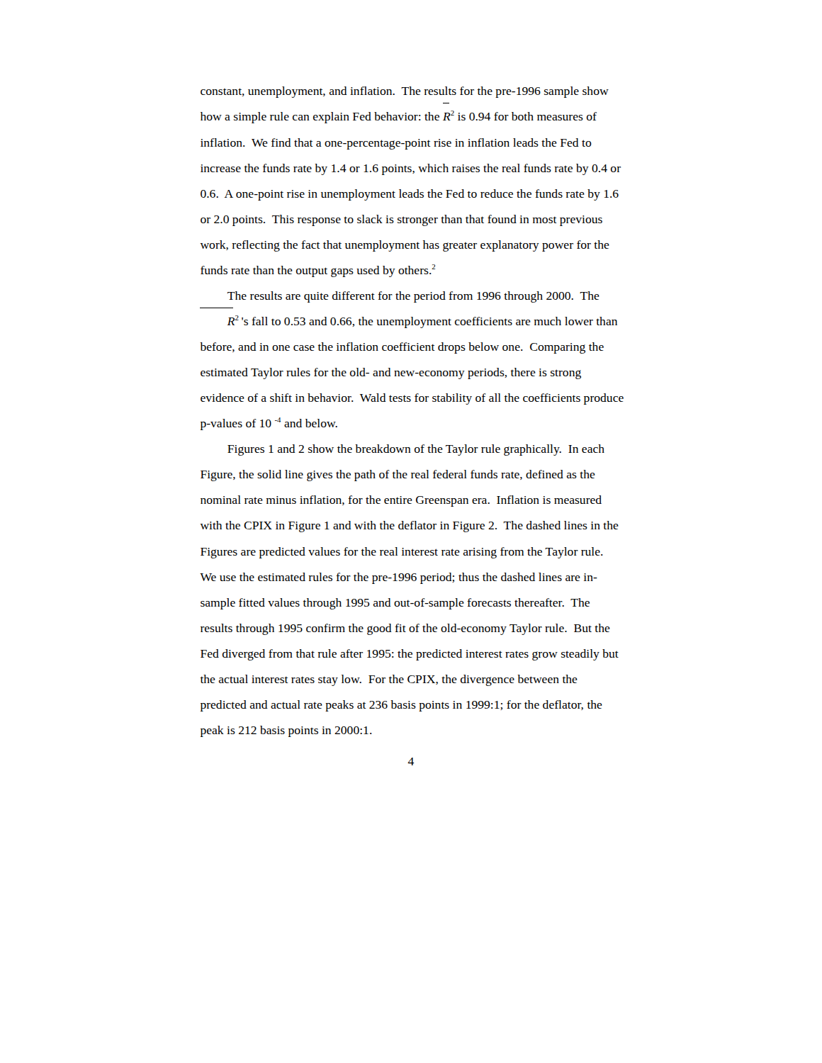constant, unemployment, and inflation. The results for the pre-1996 sample show how a simple rule can explain Fed behavior: the R2 is 0.94 for both measures of inflation. We find that a one-percentage-point rise in inflation leads the Fed to increase the funds rate by 1.4 or 1.6 points, which raises the real funds rate by 0.4 or 0.6. A one-point rise in unemployment leads the Fed to reduce the funds rate by 1.6 or 2.0 points. This response to slack is stronger than that found in most previous work, reflecting the fact that unemployment has greater explanatory power for the funds rate than the output gaps used by others.2
The results are quite different for the period from 1996 through 2000. The R2 's fall to 0.53 and 0.66, the unemployment coefficients are much lower than before, and in one case the inflation coefficient drops below one. Comparing the estimated Taylor rules for the old- and new-economy periods, there is strong evidence of a shift in behavior. Wald tests for stability of all the coefficients produce p-values of 10 -4 and below.
Figures 1 and 2 show the breakdown of the Taylor rule graphically. In each Figure, the solid line gives the path of the real federal funds rate, defined as the nominal rate minus inflation, for the entire Greenspan era. Inflation is measured with the CPIX in Figure 1 and with the deflator in Figure 2. The dashed lines in the Figures are predicted values for the real interest rate arising from the Taylor rule. We use the estimated rules for the pre-1996 period; thus the dashed lines are in-sample fitted values through 1995 and out-of-sample forecasts thereafter. The results through 1995 confirm the good fit of the old-economy Taylor rule. But the Fed diverged from that rule after 1995: the predicted interest rates grow steadily but the actual interest rates stay low. For the CPIX, the divergence between the predicted and actual rate peaks at 236 basis points in 1999:1; for the deflator, the peak is 212 basis points in 2000:1.
4